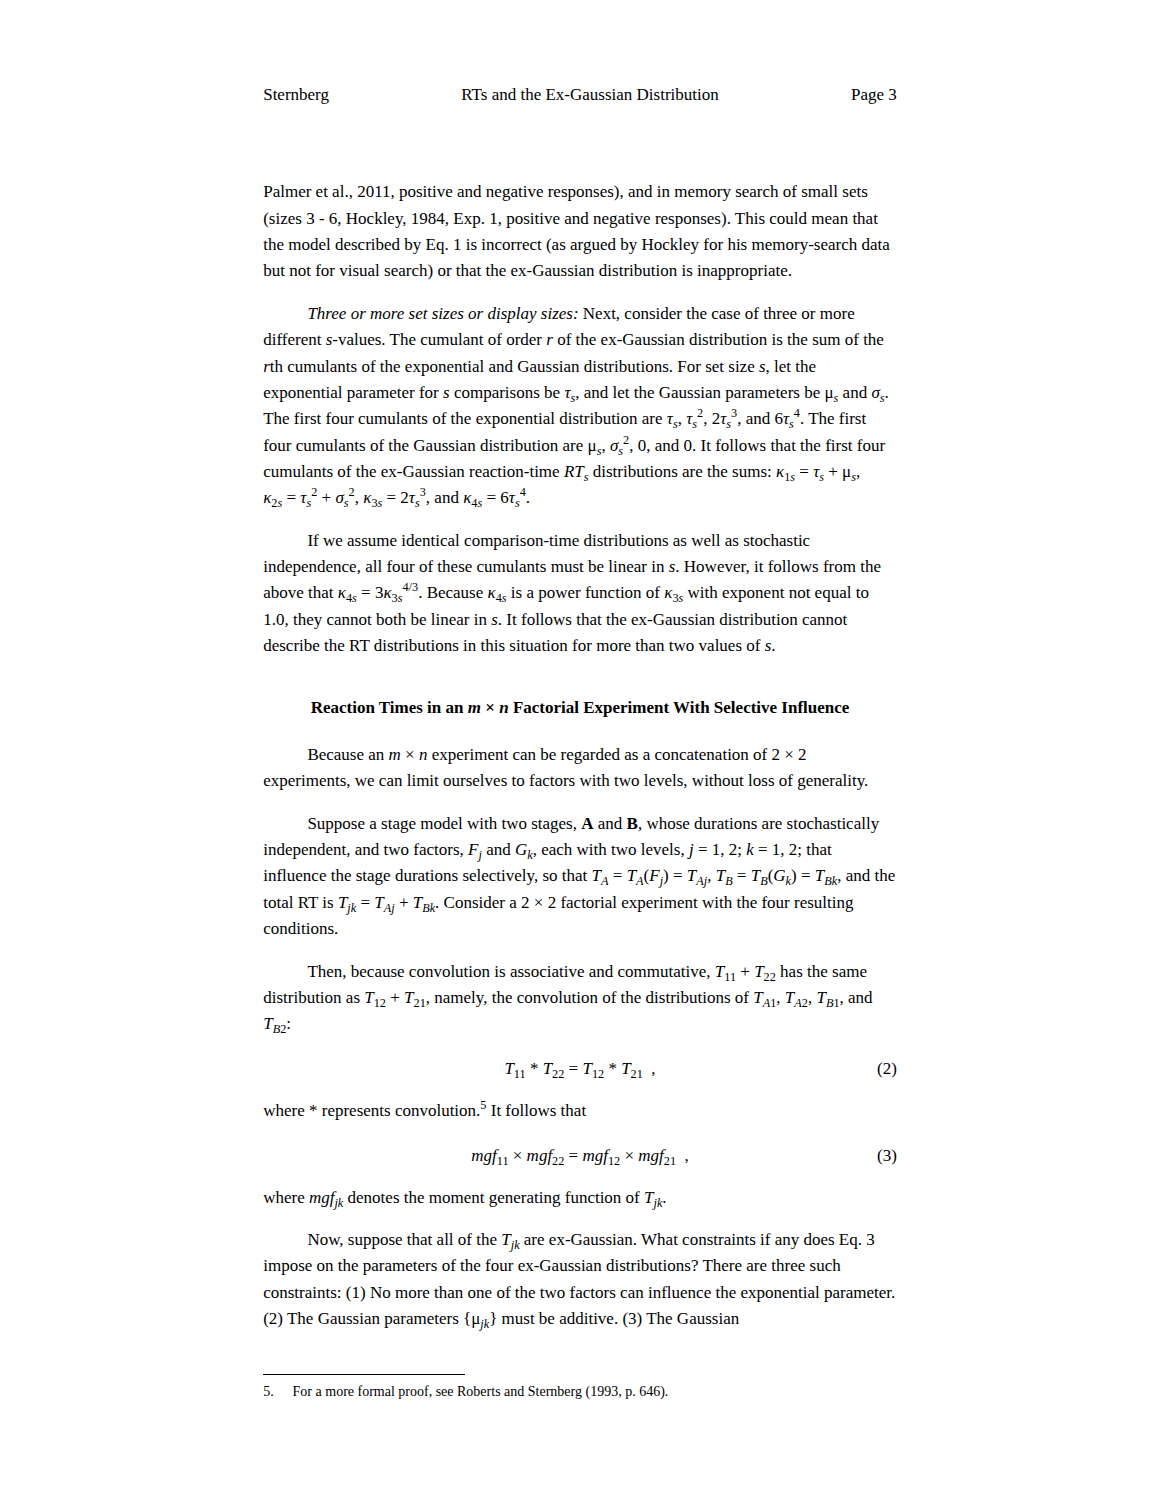Sternberg RTs and the Ex-Gaussian Distribution Page 3
Palmer et al., 2011, positive and negative responses), and in memory search of small sets (sizes 3 - 6, Hockley, 1984, Exp. 1, positive and negative responses). This could mean that the model described by Eq. 1 is incorrect (as argued by Hockley for his memory-search data but not for visual search) or that the ex-Gaussian distribution is inappropriate.
Three or more set sizes or display sizes: Next, consider the case of three or more different s-values. The cumulant of order r of the ex-Gaussian distribution is the sum of the rth cumulants of the exponential and Gaussian distributions. For set size s, let the exponential parameter for s comparisons be τs, and let the Gaussian parameters be μs and σs. The first four cumulants of the exponential distribution are τs, τs2, 2τs3, and 6τs4. The first four cumulants of the Gaussian distribution are μs, σs2, 0, and 0. It follows that the first four cumulants of the ex-Gaussian reaction-time RTs distributions are the sums: κ1s = τs + μs, κ2s = τs2 + σs2, κ3s = 2τs3, and κ4s = 6τs4.
If we assume identical comparison-time distributions as well as stochastic independence, all four of these cumulants must be linear in s. However, it follows from the above that κ4s = 3κ3s4/3. Because κ4s is a power function of κ3s with exponent not equal to 1.0, they cannot both be linear in s. It follows that the ex-Gaussian distribution cannot describe the RT distributions in this situation for more than two values of s.
Reaction Times in an m × n Factorial Experiment With Selective Influence
Because an m × n experiment can be regarded as a concatenation of 2 × 2 experiments, we can limit ourselves to factors with two levels, without loss of generality.
Suppose a stage model with two stages, A and B, whose durations are stochastically independent, and two factors, Fj and Gk, each with two levels, j = 1, 2; k = 1, 2; that influence the stage durations selectively, so that TA = TA(Fj) = TAj, TB = TB(Gk) = TBk, and the total RT is Tjk = TAj + TBk. Consider a 2 × 2 factorial experiment with the four resulting conditions.
Then, because convolution is associative and commutative, T11 + T22 has the same distribution as T12 + T21, namely, the convolution of the distributions of TA1, TA2, TB1, and TB2:
T11 * T22 = T12 * T21 , (2)
where * represents convolution.5 It follows that
mgf11 × mgf22 = mgf12 × mgf21 , (3)
where mgfjk denotes the moment generating function of Tjk.
Now, suppose that all of the Tjk are ex-Gaussian. What constraints if any does Eq. 3 impose on the parameters of the four ex-Gaussian distributions? There are three such constraints: (1) No more than one of the two factors can influence the exponential parameter. (2) The Gaussian parameters {μjk} must be additive. (3) The Gaussian
5. For a more formal proof, see Roberts and Sternberg (1993, p. 646).